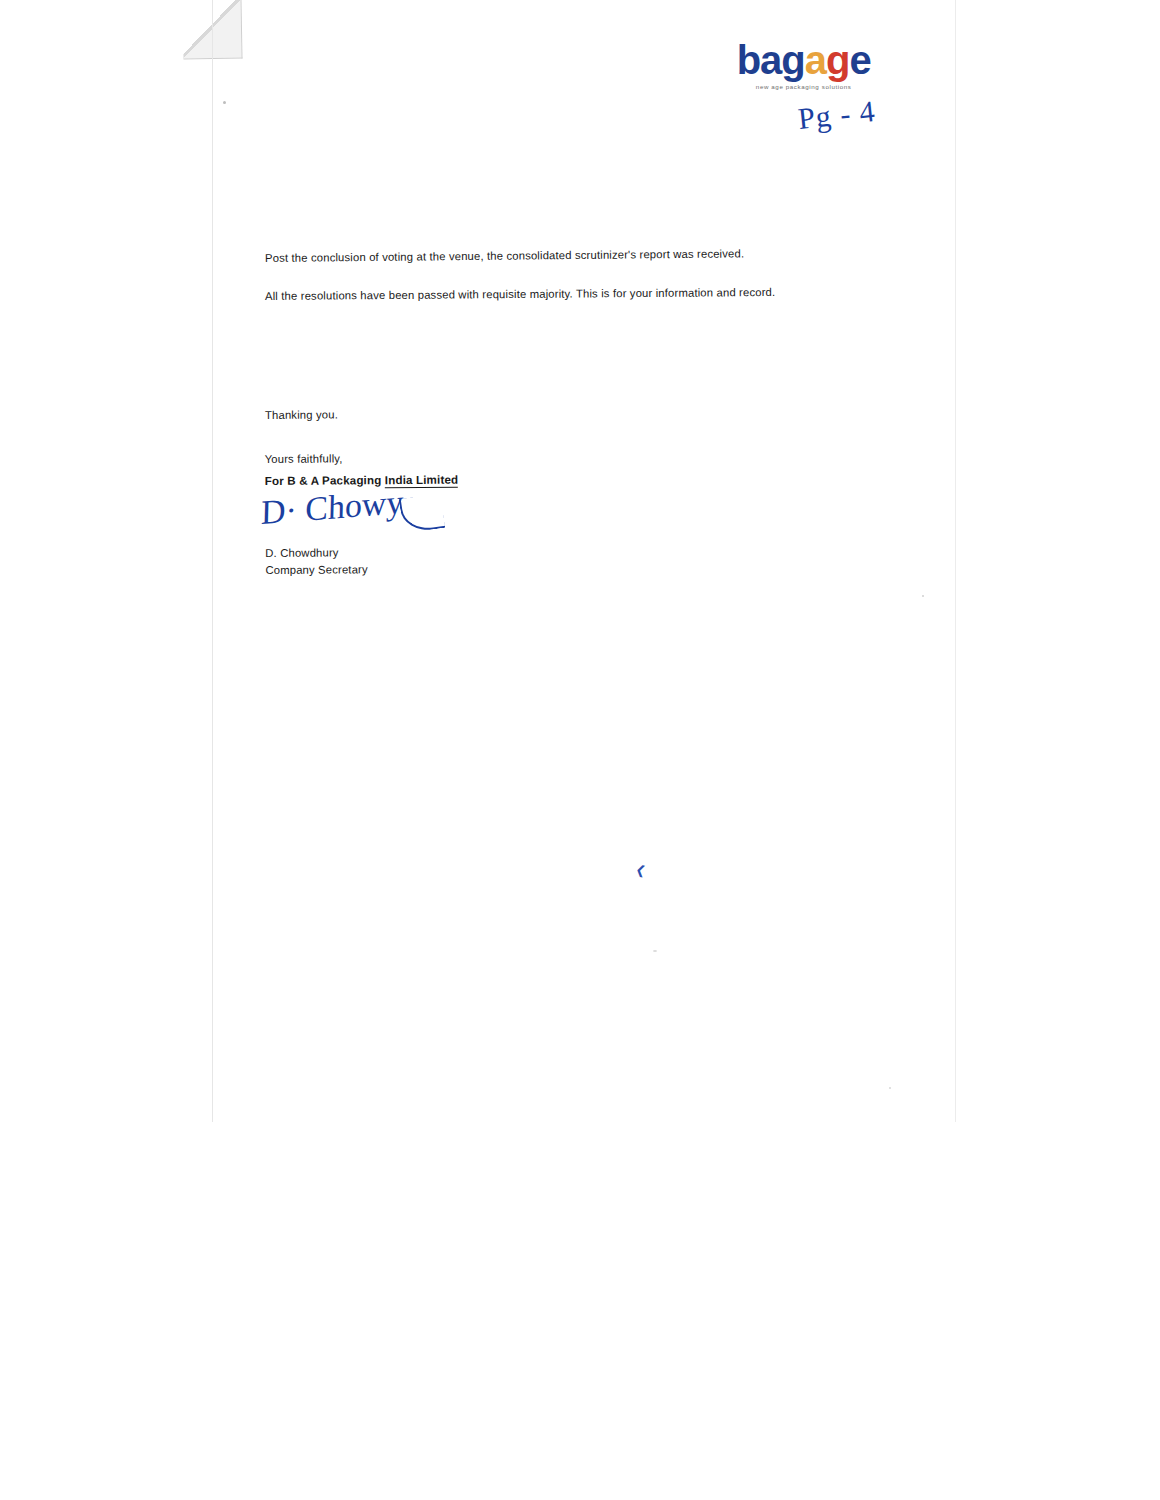bag age
new age packaging solutions
Pg - 4
Post the conclusion of voting at the venue, the consolidated scrutinizer's report was received.
All the resolutions have been passed with requisite majority. This is for your information and record.
Thanking you.
Yours faithfully,
For B & A Packaging India Limited
D· Chowy
D. Chowdhury
Company Secretary
❮